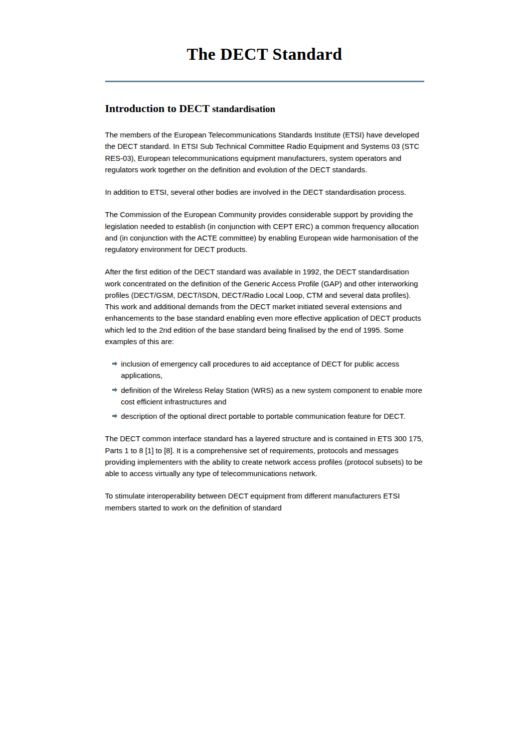The DECT Standard
Introduction to DECT standardisation
The members of the European Telecommunications Standards Institute (ETSI) have developed the DECT standard. In ETSI Sub Technical Committee Radio Equipment and Systems 03 (STC RES-03), European telecommunications equipment manufacturers, system operators and regulators work together on the definition and evolution of the DECT standards.
In addition to ETSI, several other bodies are involved in the DECT standardisation process.
The Commission of the European Community provides considerable support by providing the legislation needed to establish (in conjunction with CEPT ERC) a common frequency allocation and (in conjunction with the ACTE committee) by enabling European wide harmonisation of the regulatory environment for DECT products.
After the first edition of the DECT standard was available in 1992, the DECT standardisation work concentrated on the definition of the Generic Access Profile (GAP) and other interworking profiles (DECT/GSM, DECT/ISDN, DECT/Radio Local Loop, CTM and several data profiles). This work and additional demands from the DECT market initiated several extensions and enhancements to the base standard enabling even more effective application of DECT products which led to the 2nd edition of the base standard being finalised by the end of 1995. Some examples of this are:
inclusion of emergency call procedures to aid acceptance of DECT for public access applications,
definition of the Wireless Relay Station (WRS) as a new system component to enable more cost efficient infrastructures and
description of the optional direct portable to portable communication feature for DECT.
The DECT common interface standard has a layered structure and is contained in ETS 300 175, Parts 1 to 8 [1] to [8]. It is a comprehensive set of requirements, protocols and messages providing implementers with the ability to create network access profiles (protocol subsets) to be able to access virtually any type of telecommunications network.
To stimulate interoperability between DECT equipment from different manufacturers ETSI members started to work on the definition of standard